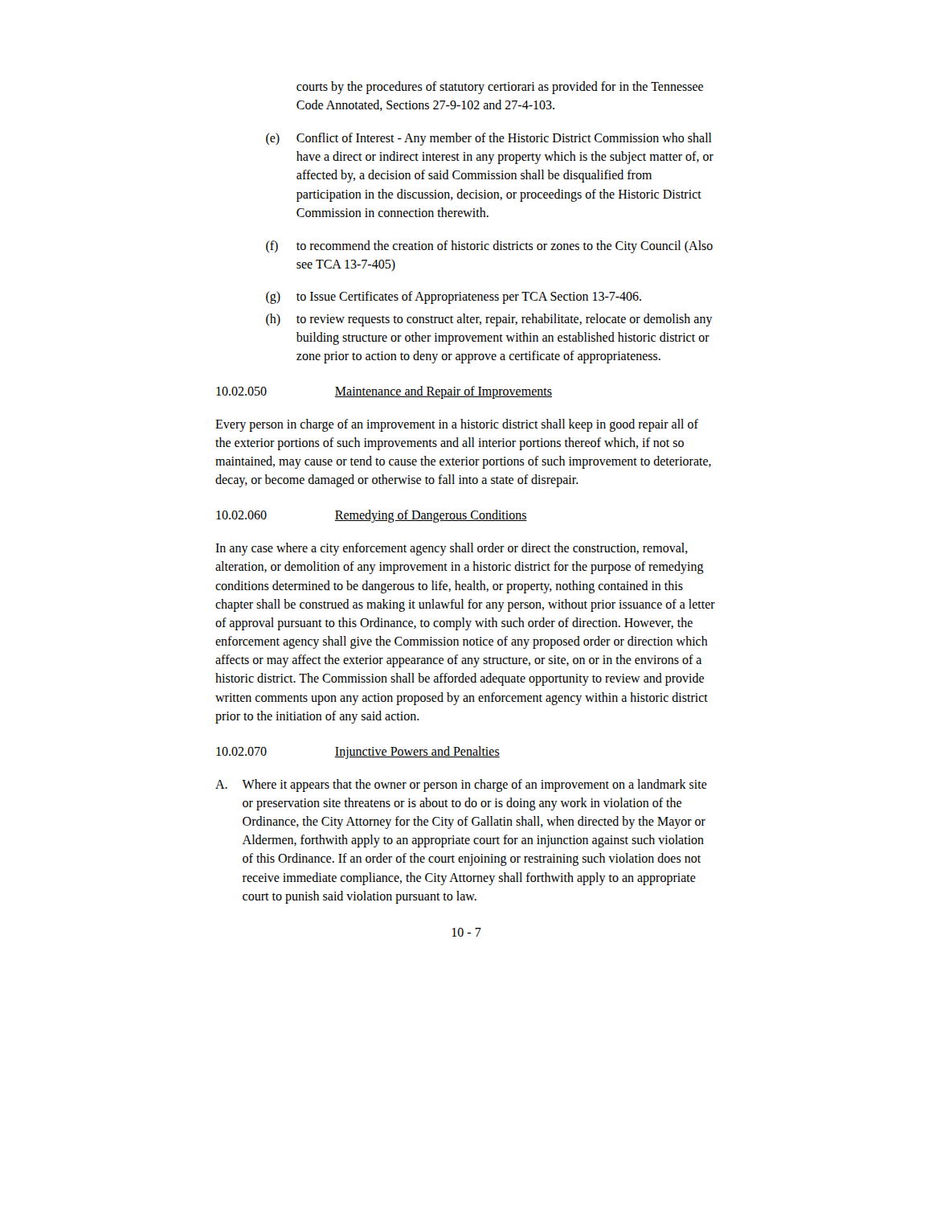courts by the procedures of statutory certiorari as provided for in the Tennessee Code Annotated, Sections 27-9-102 and 27-4-103.
(e)
Conflict of Interest - Any member of the Historic District Commission who shall have a direct or indirect interest in any property which is the subject matter of, or affected by, a decision of said Commission shall be disqualified from participation in the discussion, decision, or proceedings of the Historic District Commission in connection therewith.
(f)
to recommend the creation of historic districts or zones to the City Council (Also see TCA 13-7-405)
(g)
to Issue Certificates of Appropriateness per TCA Section 13-7-406.
(h)
to review requests to construct alter, repair, rehabilitate, relocate or demolish any building structure or other improvement within an established historic district or zone prior to action to deny or approve a certificate of appropriateness.
10.02.050
Maintenance and Repair of Improvements
Every person in charge of an improvement in a historic district shall keep in good repair all of the exterior portions of such improvements and all interior portions thereof which, if not so maintained, may cause or tend to cause the exterior portions of such improvement to deteriorate, decay, or become damaged or otherwise to fall into a state of disrepair.
10.02.060
Remedying of Dangerous Conditions
In any case where a city enforcement agency shall order or direct the construction, removal, alteration, or demolition of any improvement in a historic district for the purpose of remedying conditions determined to be dangerous to life, health, or property, nothing contained in this chapter shall be construed as making it unlawful for any person, without prior issuance of a letter of approval pursuant to this Ordinance, to comply with such order of direction. However, the enforcement agency shall give the Commission notice of any proposed order or direction which affects or may affect the exterior appearance of any structure, or site, on or in the environs of a historic district. The Commission shall be afforded adequate opportunity to review and provide written comments upon any action proposed by an enforcement agency within a historic district prior to the initiation of any said action.
10.02.070
Injunctive Powers and Penalties
A.
Where it appears that the owner or person in charge of an improvement on a landmark site or preservation site threatens or is about to do or is doing any work in violation of the Ordinance, the City Attorney for the City of Gallatin shall, when directed by the Mayor or Aldermen, forthwith apply to an appropriate court for an injunction against such violation of this Ordinance. If an order of the court enjoining or restraining such violation does not receive immediate compliance, the City Attorney shall forthwith apply to an appropriate court to punish said violation pursuant to law.
10 - 7